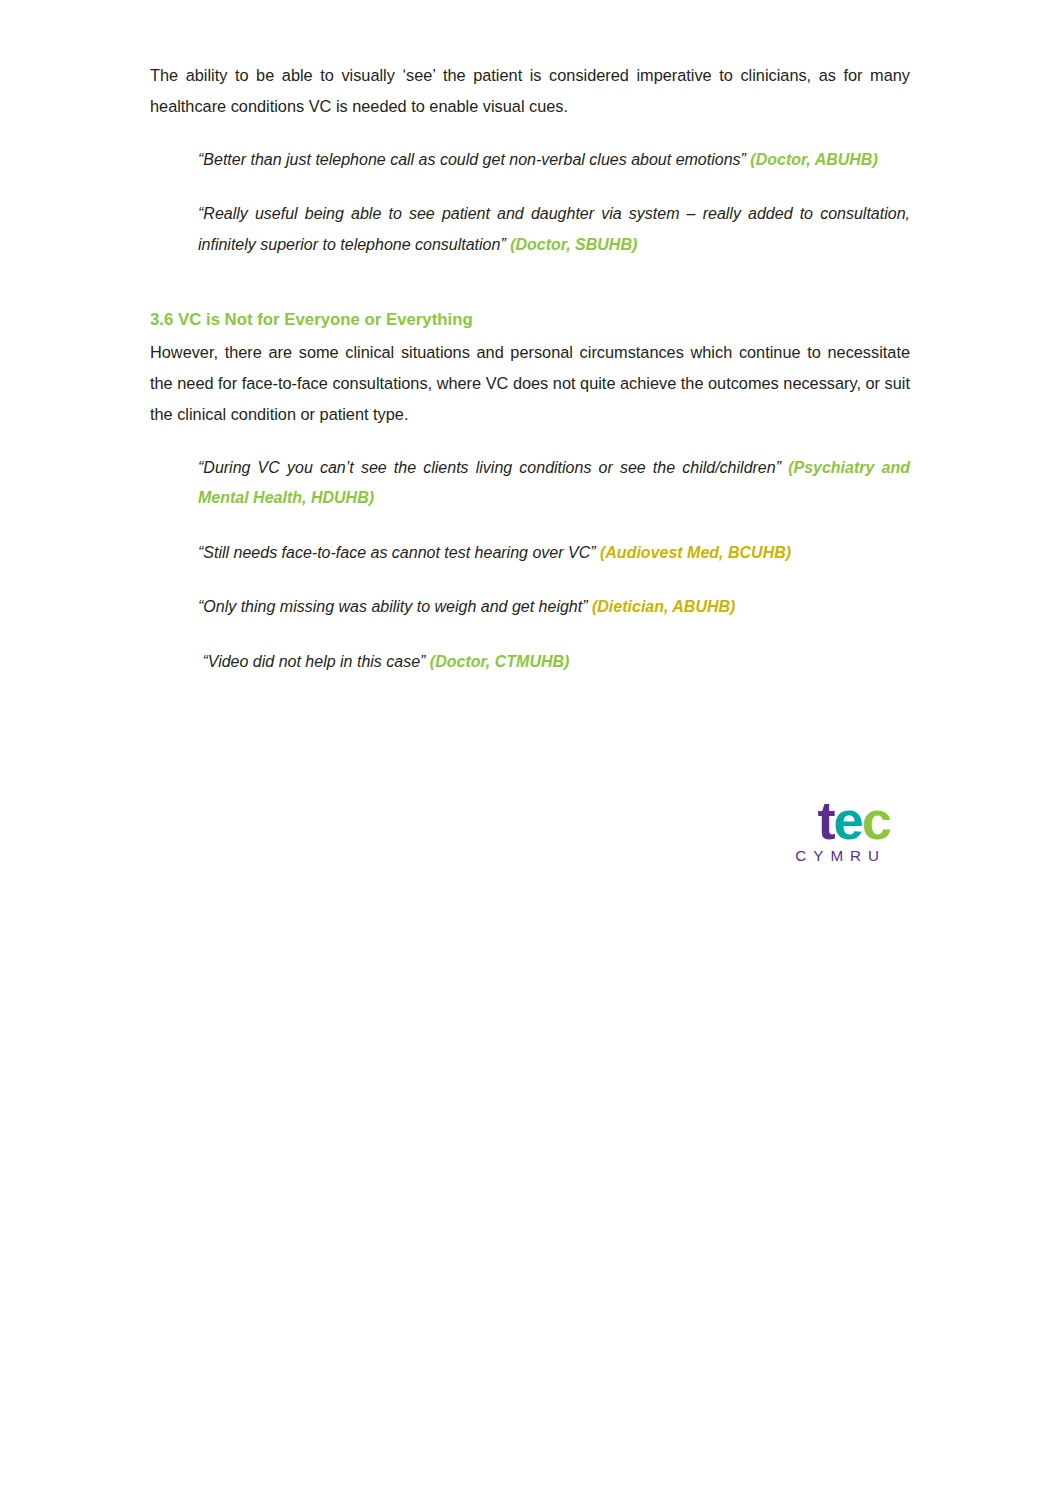The ability to be able to visually ‘see’ the patient is considered imperative to clinicians, as for many healthcare conditions VC is needed to enable visual cues.
“Better than just telephone call as could get non-verbal clues about emotions” (Doctor, ABUHB)
“Really useful being able to see patient and daughter via system – really added to consultation, infinitely superior to telephone consultation” (Doctor, SBUHB)
3.6 VC is Not for Everyone or Everything
However, there are some clinical situations and personal circumstances which continue to necessitate the need for face-to-face consultations, where VC does not quite achieve the outcomes necessary, or suit the clinical condition or patient type.
“During VC you can’t see the clients living conditions or see the child/children” (Psychiatry and Mental Health, HDUHB)
“Still needs face-to-face as cannot test hearing over VC” (Audiovest Med, BCUHB)
“Only thing missing was ability to weigh and get height” (Dietician, ABUHB)
“Video did not help in this case” (Doctor, CTMUHB)
tec
CYMRU